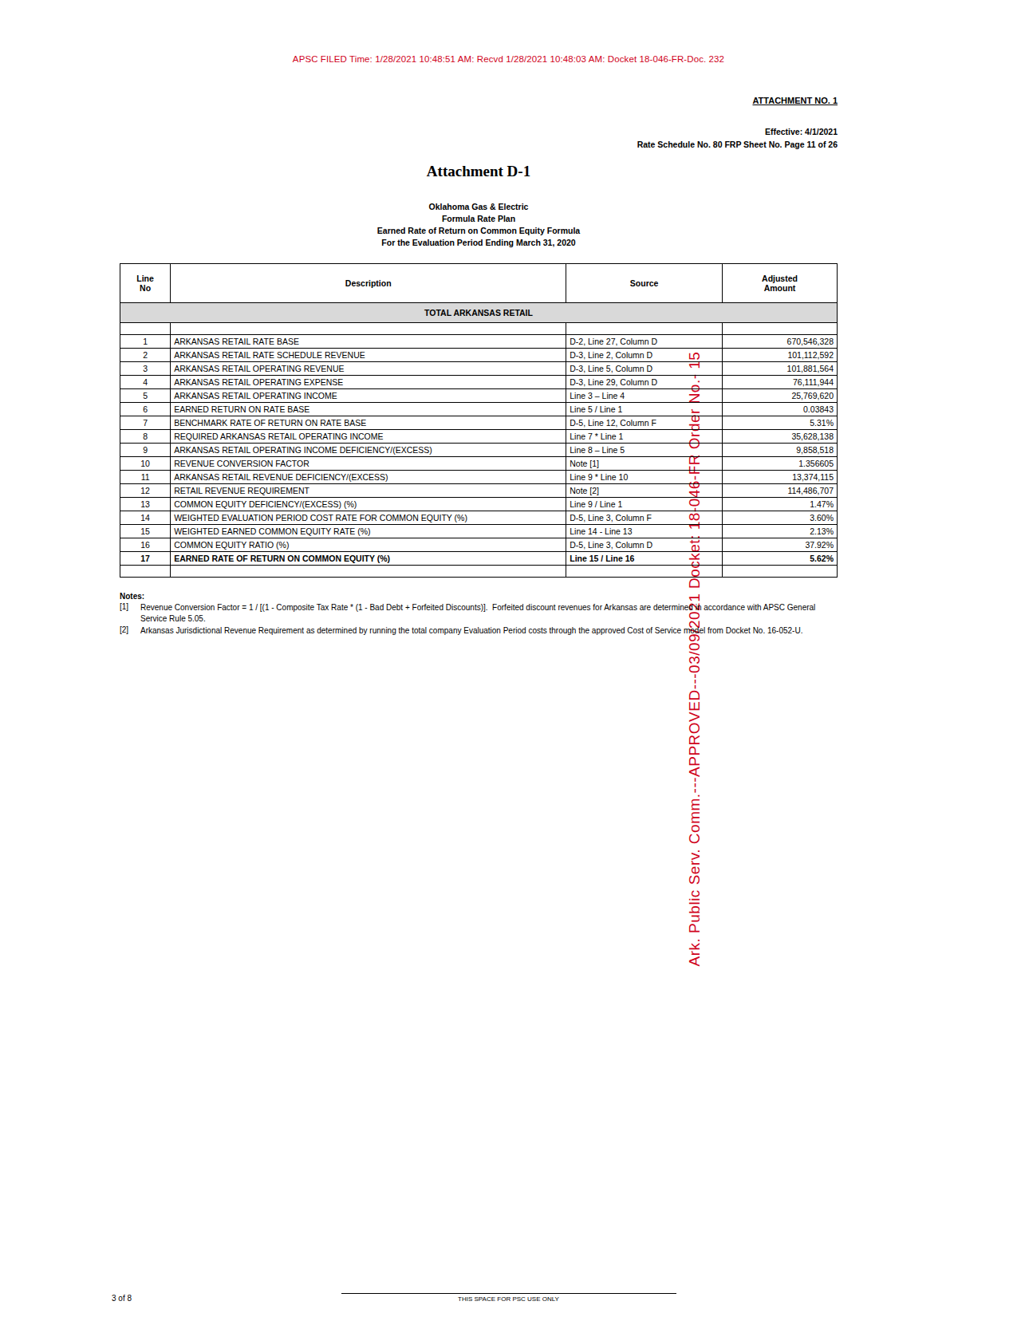APSC FILED Time: 1/28/2021 10:48:51 AM: Recvd 1/28/2021 10:48:03 AM: Docket 18-046-FR-Doc. 232
Ark. Public Serv. Comm.---APPROVED---03/09/2021 Docket: 18-046-FR Order No.- 15
ATTACHMENT NO. 1
Effective: 4/1/2021
Rate Schedule No. 80 FRP Sheet No. Page 11 of 26
Attachment D-1
Oklahoma Gas & Electric
Formula Rate Plan
Earned Rate of Return on Common Equity Formula
For the Evaluation Period Ending March 31, 2020
| Line No | Description | Source | Adjusted Amount |
| --- | --- | --- | --- |
| TOTAL ARKANSAS RETAIL |
| 1 | ARKANSAS RETAIL RATE BASE | D-2, Line 27, Column D | 670,546,328 |
| 2 | ARKANSAS RETAIL RATE SCHEDULE REVENUE | D-3, Line 2, Column D | 101,112,592 |
| 3 | ARKANSAS RETAIL OPERATING REVENUE | D-3, Line 5, Column D | 101,881,564 |
| 4 | ARKANSAS RETAIL OPERATING EXPENSE | D-3, Line 29, Column D | 76,111,944 |
| 5 | ARKANSAS RETAIL OPERATING INCOME | Line 3 – Line 4 | 25,769,620 |
| 6 | EARNED RETURN ON RATE BASE | Line 5 / Line 1 | 0.03843 |
| 7 | BENCHMARK RATE OF RETURN ON RATE BASE | D-5, Line 12, Column F | 5.31% |
| 8 | REQUIRED ARKANSAS RETAIL OPERATING INCOME | Line 7 * Line 1 | 35,628,138 |
| 9 | ARKANSAS RETAIL OPERATING INCOME DEFICIENCY/(EXCESS) | Line 8 – Line 5 | 9,858,518 |
| 10 | REVENUE CONVERSION FACTOR | Note [1] | 1.356605 |
| 11 | ARKANSAS RETAIL REVENUE DEFICIENCY/(EXCESS) | Line 9 * Line 10 | 13,374,115 |
| 12 | RETAIL REVENUE REQUIREMENT | Note [2] | 114,486,707 |
| 13 | COMMON EQUITY DEFICIENCY/(EXCESS) (%) | Line 9 / Line 1 | 1.47% |
| 14 | WEIGHTED EVALUATION PERIOD COST RATE FOR COMMON EQUITY (%) | D-5, Line 3, Column F | 3.60% |
| 15 | WEIGHTED EARNED COMMON EQUITY RATE (%) | Line 14 - Line 13 | 2.13% |
| 16 | COMMON EQUITY RATIO (%) | D-5, Line 3, Column D | 37.92% |
| 17 | EARNED RATE OF RETURN ON COMMON EQUITY (%) | Line 15 / Line 16 | 5.62% |
Notes:
[1]
Revenue Conversion Factor = 1 / [(1 - Composite Tax Rate * (1 - Bad Debt + Forfeited Discounts)]. Forfeited discount revenues for Arkansas are determined in accordance with APSC General Service Rule 5.05.
[2]
Arkansas Jurisdictional Revenue Requirement as determined by running the total company Evaluation Period costs through the approved Cost of Service model from Docket No. 16-052-U.
3 of 8
THIS SPACE FOR PSC USE ONLY